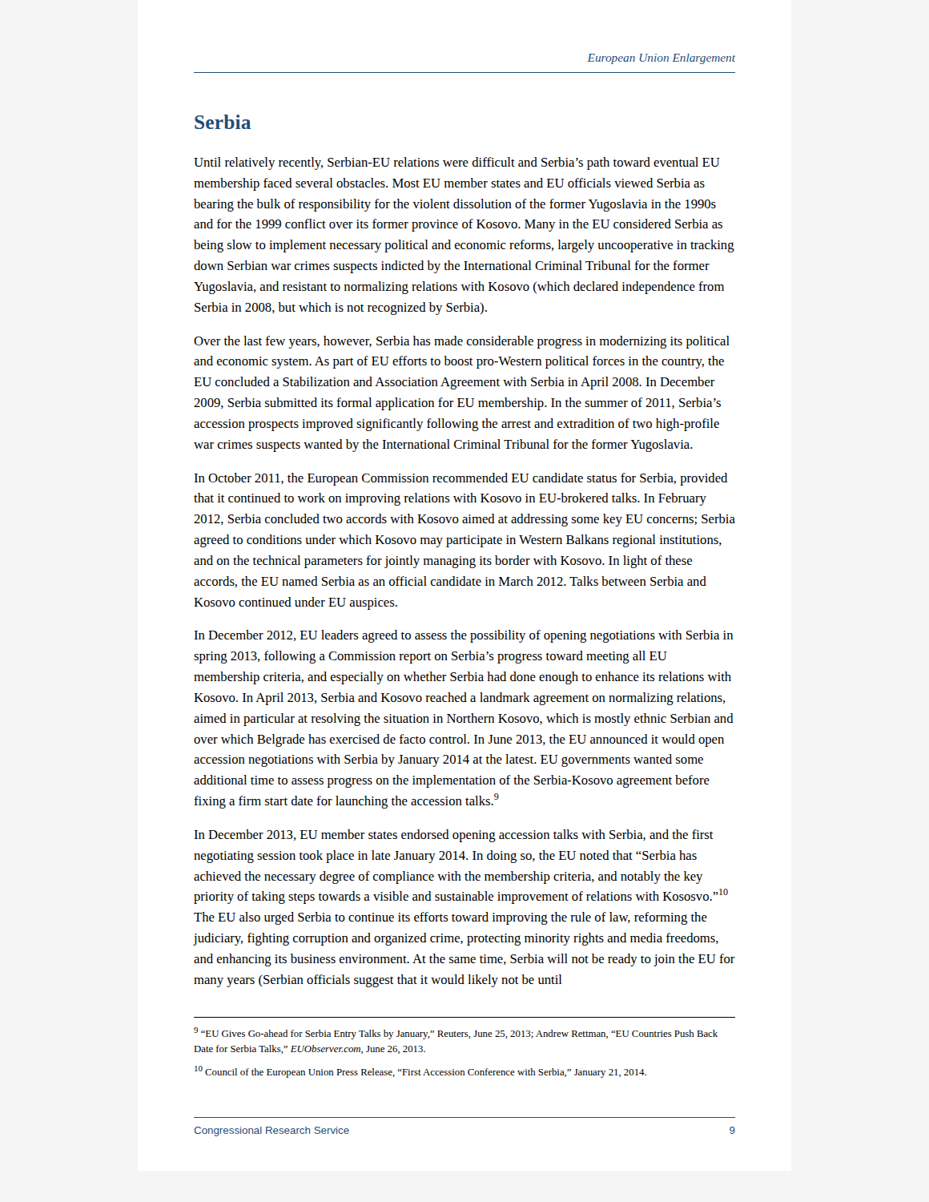European Union Enlargement
Serbia
Until relatively recently, Serbian-EU relations were difficult and Serbia’s path toward eventual EU membership faced several obstacles. Most EU member states and EU officials viewed Serbia as bearing the bulk of responsibility for the violent dissolution of the former Yugoslavia in the 1990s and for the 1999 conflict over its former province of Kosovo. Many in the EU considered Serbia as being slow to implement necessary political and economic reforms, largely uncooperative in tracking down Serbian war crimes suspects indicted by the International Criminal Tribunal for the former Yugoslavia, and resistant to normalizing relations with Kosovo (which declared independence from Serbia in 2008, but which is not recognized by Serbia).
Over the last few years, however, Serbia has made considerable progress in modernizing its political and economic system. As part of EU efforts to boost pro-Western political forces in the country, the EU concluded a Stabilization and Association Agreement with Serbia in April 2008. In December 2009, Serbia submitted its formal application for EU membership. In the summer of 2011, Serbia’s accession prospects improved significantly following the arrest and extradition of two high-profile war crimes suspects wanted by the International Criminal Tribunal for the former Yugoslavia.
In October 2011, the European Commission recommended EU candidate status for Serbia, provided that it continued to work on improving relations with Kosovo in EU-brokered talks. In February 2012, Serbia concluded two accords with Kosovo aimed at addressing some key EU concerns; Serbia agreed to conditions under which Kosovo may participate in Western Balkans regional institutions, and on the technical parameters for jointly managing its border with Kosovo. In light of these accords, the EU named Serbia as an official candidate in March 2012. Talks between Serbia and Kosovo continued under EU auspices.
In December 2012, EU leaders agreed to assess the possibility of opening negotiations with Serbia in spring 2013, following a Commission report on Serbia’s progress toward meeting all EU membership criteria, and especially on whether Serbia had done enough to enhance its relations with Kosovo. In April 2013, Serbia and Kosovo reached a landmark agreement on normalizing relations, aimed in particular at resolving the situation in Northern Kosovo, which is mostly ethnic Serbian and over which Belgrade has exercised de facto control. In June 2013, the EU announced it would open accession negotiations with Serbia by January 2014 at the latest. EU governments wanted some additional time to assess progress on the implementation of the Serbia-Kosovo agreement before fixing a firm start date for launching the accession talks.9
In December 2013, EU member states endorsed opening accession talks with Serbia, and the first negotiating session took place in late January 2014. In doing so, the EU noted that “Serbia has achieved the necessary degree of compliance with the membership criteria, and notably the key priority of taking steps towards a visible and sustainable improvement of relations with Kososvo.”10 The EU also urged Serbia to continue its efforts toward improving the rule of law, reforming the judiciary, fighting corruption and organized crime, protecting minority rights and media freedoms, and enhancing its business environment. At the same time, Serbia will not be ready to join the EU for many years (Serbian officials suggest that it would likely not be until
9 “EU Gives Go-ahead for Serbia Entry Talks by January,” Reuters, June 25, 2013; Andrew Rettman, “EU Countries Push Back Date for Serbia Talks,” EUObserver.com, June 26, 2013.
10 Council of the European Union Press Release, “First Accession Conference with Serbia,” January 21, 2014.
Congressional Research Service 9